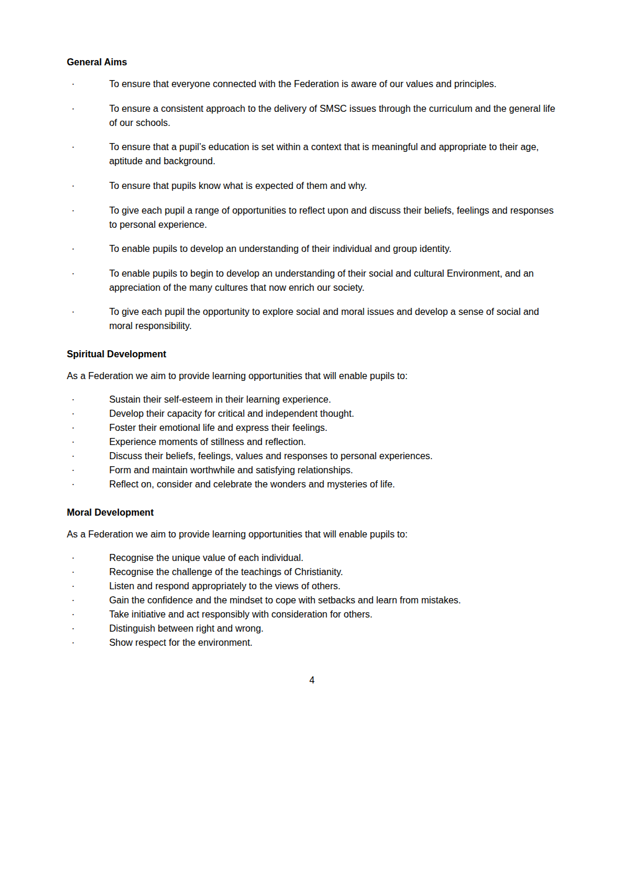General Aims
To ensure that everyone connected with the Federation is aware of our values and principles.
To ensure a consistent approach to the delivery of SMSC issues through the curriculum and the general life of our schools.
To ensure that a pupil’s education is set within a context that is meaningful and appropriate to their age, aptitude and background.
To ensure that pupils know what is expected of them and why.
To give each pupil a range of opportunities to reflect upon and discuss their beliefs, feelings and responses to personal experience.
To enable pupils to develop an understanding of their individual and group identity.
To enable pupils to begin to develop an understanding of their social and cultural Environment, and an appreciation of the many cultures that now enrich our society.
To give each pupil the opportunity to explore social and moral issues and develop a sense of social and moral responsibility.
Spiritual Development
As a Federation we aim to provide learning opportunities that will enable pupils to:
Sustain their self-esteem in their learning experience.
Develop their capacity for critical and independent thought.
Foster their emotional life and express their feelings.
Experience moments of stillness and reflection.
Discuss their beliefs, feelings, values and responses to personal experiences.
Form and maintain worthwhile and satisfying relationships.
Reflect on, consider and celebrate the wonders and mysteries of life.
Moral Development
As a Federation we aim to provide learning opportunities that will enable pupils to:
Recognise the unique value of each individual.
Recognise the challenge of the teachings of Christianity.
Listen and respond appropriately to the views of others.
Gain the confidence and the mindset to cope with setbacks and learn from mistakes.
Take initiative and act responsibly with consideration for others.
Distinguish between right and wrong.
Show respect for the environment.
4